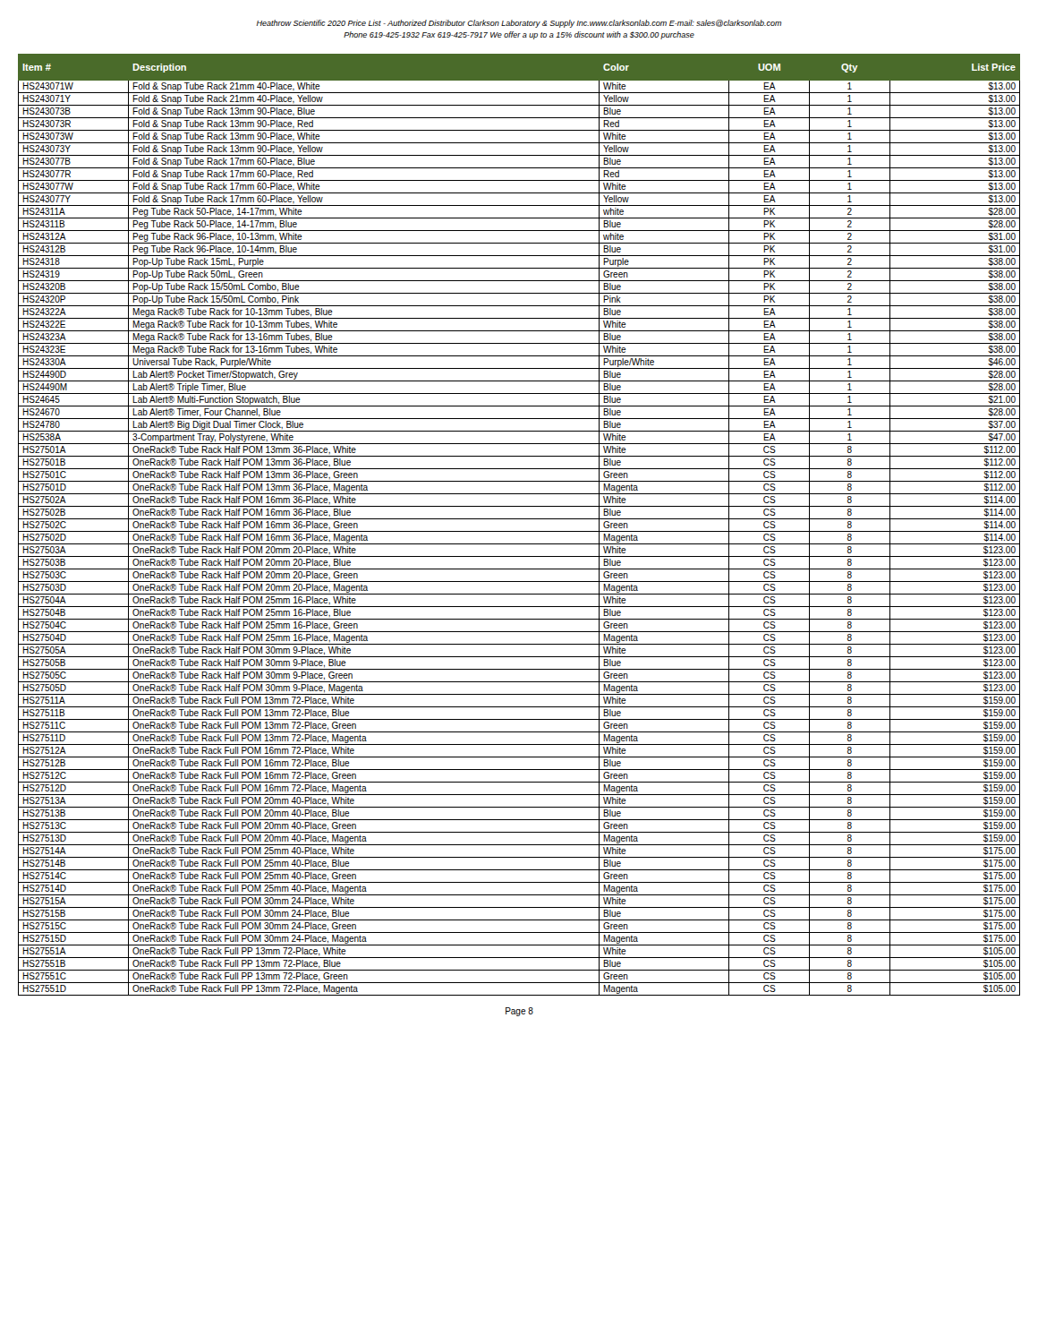Heathrow Scientific 2020 Price List - Authorized Distributor Clarkson Laboratory & Supply Inc.www.clarksonlab.com E-mail: sales@clarksonlab.com
Phone 619-425-1932 Fax 619-425-7917 We offer a up to a 15% discount with a $300.00 purchase
| Item # | Description | Color | UOM | Qty | List Price |
| --- | --- | --- | --- | --- | --- |
| HS243071W | Fold & Snap Tube Rack 21mm 40-Place, White | White | EA | 1 | $13.00 |
| HS243071Y | Fold & Snap Tube Rack 21mm 40-Place, Yellow | Yellow | EA | 1 | $13.00 |
| HS243073B | Fold & Snap Tube Rack 13mm 90-Place, Blue | Blue | EA | 1 | $13.00 |
| HS243073R | Fold & Snap Tube Rack 13mm 90-Place, Red | Red | EA | 1 | $13.00 |
| HS243073W | Fold & Snap Tube Rack 13mm 90-Place, White | White | EA | 1 | $13.00 |
| HS243073Y | Fold & Snap Tube Rack 13mm 90-Place, Yellow | Yellow | EA | 1 | $13.00 |
| HS243077B | Fold & Snap Tube Rack 17mm 60-Place, Blue | Blue | EA | 1 | $13.00 |
| HS243077R | Fold & Snap Tube Rack 17mm 60-Place, Red | Red | EA | 1 | $13.00 |
| HS243077W | Fold & Snap Tube Rack 17mm 60-Place, White | White | EA | 1 | $13.00 |
| HS243077Y | Fold & Snap Tube Rack 17mm 60-Place, Yellow | Yellow | EA | 1 | $13.00 |
| HS24311A | Peg Tube Rack 50-Place, 14-17mm, White | white | PK | 2 | $28.00 |
| HS24311B | Peg Tube Rack 50-Place, 14-17mm, Blue | Blue | PK | 2 | $28.00 |
| HS24312A | Peg Tube Rack 96-Place, 10-13mm, White | white | PK | 2 | $31.00 |
| HS24312B | Peg Tube Rack 96-Place, 10-14mm, Blue | Blue | PK | 2 | $31.00 |
| HS24318 | Pop-Up Tube Rack 15mL, Purple | Purple | PK | 2 | $38.00 |
| HS24319 | Pop-Up Tube Rack 50mL, Green | Green | PK | 2 | $38.00 |
| HS24320B | Pop-Up Tube Rack 15/50mL Combo, Blue | Blue | PK | 2 | $38.00 |
| HS24320P | Pop-Up Tube Rack 15/50mL Combo, Pink | Pink | PK | 2 | $38.00 |
| HS24322A | Mega Rack® Tube Rack for 10-13mm Tubes, Blue | Blue | EA | 1 | $38.00 |
| HS24322E | Mega Rack® Tube Rack for 10-13mm Tubes, White | White | EA | 1 | $38.00 |
| HS24323A | Mega Rack® Tube Rack for 13-16mm Tubes, Blue | Blue | EA | 1 | $38.00 |
| HS24323E | Mega Rack® Tube Rack for 13-16mm Tubes, White | White | EA | 1 | $38.00 |
| HS24330A | Universal Tube Rack, Purple/White | Purple/White | EA | 1 | $46.00 |
| HS24490D | Lab Alert® Pocket Timer/Stopwatch, Grey | Blue | EA | 1 | $28.00 |
| HS24490M | Lab Alert® Triple Timer, Blue | Blue | EA | 1 | $28.00 |
| HS24645 | Lab Alert® Multi-Function Stopwatch, Blue | Blue | EA | 1 | $21.00 |
| HS24670 | Lab Alert® Timer, Four Channel, Blue | Blue | EA | 1 | $28.00 |
| HS24780 | Lab Alert® Big Digit Dual Timer Clock, Blue | Blue | EA | 1 | $37.00 |
| HS2538A | 3-Compartment Tray, Polystyrene, White | White | EA | 1 | $47.00 |
| HS27501A | OneRack® Tube Rack Half POM 13mm 36-Place, White | White | CS | 8 | $112.00 |
| HS27501B | OneRack® Tube Rack Half POM 13mm 36-Place, Blue | Blue | CS | 8 | $112.00 |
| HS27501C | OneRack® Tube Rack Half POM 13mm 36-Place, Green | Green | CS | 8 | $112.00 |
| HS27501D | OneRack® Tube Rack Half POM 13mm 36-Place, Magenta | Magenta | CS | 8 | $112.00 |
| HS27502A | OneRack® Tube Rack Half POM 16mm 36-Place, White | White | CS | 8 | $114.00 |
| HS27502B | OneRack® Tube Rack Half POM 16mm 36-Place, Blue | Blue | CS | 8 | $114.00 |
| HS27502C | OneRack® Tube Rack Half POM 16mm 36-Place, Green | Green | CS | 8 | $114.00 |
| HS27502D | OneRack® Tube Rack Half POM 16mm 36-Place, Magenta | Magenta | CS | 8 | $114.00 |
| HS27503A | OneRack® Tube Rack Half POM 20mm 20-Place, White | White | CS | 8 | $123.00 |
| HS27503B | OneRack® Tube Rack Half POM 20mm 20-Place, Blue | Blue | CS | 8 | $123.00 |
| HS27503C | OneRack® Tube Rack Half POM 20mm 20-Place, Green | Green | CS | 8 | $123.00 |
| HS27503D | OneRack® Tube Rack Half POM 20mm 20-Place, Magenta | Magenta | CS | 8 | $123.00 |
| HS27504A | OneRack® Tube Rack Half POM 25mm 16-Place, White | White | CS | 8 | $123.00 |
| HS27504B | OneRack® Tube Rack Half POM 25mm 16-Place, Blue | Blue | CS | 8 | $123.00 |
| HS27504C | OneRack® Tube Rack Half POM 25mm 16-Place, Green | Green | CS | 8 | $123.00 |
| HS27504D | OneRack® Tube Rack Half POM 25mm 16-Place, Magenta | Magenta | CS | 8 | $123.00 |
| HS27505A | OneRack® Tube Rack Half POM 30mm 9-Place, White | White | CS | 8 | $123.00 |
| HS27505B | OneRack® Tube Rack Half POM 30mm 9-Place, Blue | Blue | CS | 8 | $123.00 |
| HS27505C | OneRack® Tube Rack Half POM 30mm 9-Place, Green | Green | CS | 8 | $123.00 |
| HS27505D | OneRack® Tube Rack Half POM 30mm 9-Place, Magenta | Magenta | CS | 8 | $123.00 |
| HS27511A | OneRack® Tube Rack Full POM 13mm 72-Place, White | White | CS | 8 | $159.00 |
| HS27511B | OneRack® Tube Rack Full POM 13mm 72-Place, Blue | Blue | CS | 8 | $159.00 |
| HS27511C | OneRack® Tube Rack Full POM 13mm 72-Place, Green | Green | CS | 8 | $159.00 |
| HS27511D | OneRack® Tube Rack Full POM 13mm 72-Place, Magenta | Magenta | CS | 8 | $159.00 |
| HS27512A | OneRack® Tube Rack Full POM 16mm 72-Place, White | White | CS | 8 | $159.00 |
| HS27512B | OneRack® Tube Rack Full POM 16mm 72-Place, Blue | Blue | CS | 8 | $159.00 |
| HS27512C | OneRack® Tube Rack Full POM 16mm 72-Place, Green | Green | CS | 8 | $159.00 |
| HS27512D | OneRack® Tube Rack Full POM 16mm 72-Place, Magenta | Magenta | CS | 8 | $159.00 |
| HS27513A | OneRack® Tube Rack Full POM 20mm 40-Place, White | White | CS | 8 | $159.00 |
| HS27513B | OneRack® Tube Rack Full POM 20mm 40-Place, Blue | Blue | CS | 8 | $159.00 |
| HS27513C | OneRack® Tube Rack Full POM 20mm 40-Place, Green | Green | CS | 8 | $159.00 |
| HS27513D | OneRack® Tube Rack Full POM 20mm 40-Place, Magenta | Magenta | CS | 8 | $159.00 |
| HS27514A | OneRack® Tube Rack Full POM 25mm 40-Place, White | White | CS | 8 | $175.00 |
| HS27514B | OneRack® Tube Rack Full POM 25mm 40-Place, Blue | Blue | CS | 8 | $175.00 |
| HS27514C | OneRack® Tube Rack Full POM 25mm 40-Place, Green | Green | CS | 8 | $175.00 |
| HS27514D | OneRack® Tube Rack Full POM 25mm 40-Place, Magenta | Magenta | CS | 8 | $175.00 |
| HS27515A | OneRack® Tube Rack Full POM 30mm 24-Place, White | White | CS | 8 | $175.00 |
| HS27515B | OneRack® Tube Rack Full POM 30mm 24-Place, Blue | Blue | CS | 8 | $175.00 |
| HS27515C | OneRack® Tube Rack Full POM 30mm 24-Place, Green | Green | CS | 8 | $175.00 |
| HS27515D | OneRack® Tube Rack Full POM 30mm 24-Place, Magenta | Magenta | CS | 8 | $175.00 |
| HS27551A | OneRack® Tube Rack Full PP 13mm 72-Place, White | White | CS | 8 | $105.00 |
| HS27551B | OneRack® Tube Rack Full PP 13mm 72-Place, Blue | Blue | CS | 8 | $105.00 |
| HS27551C | OneRack® Tube Rack Full PP 13mm 72-Place, Green | Green | CS | 8 | $105.00 |
| HS27551D | OneRack® Tube Rack Full PP 13mm 72-Place, Magenta | Magenta | CS | 8 | $105.00 |
Page 8